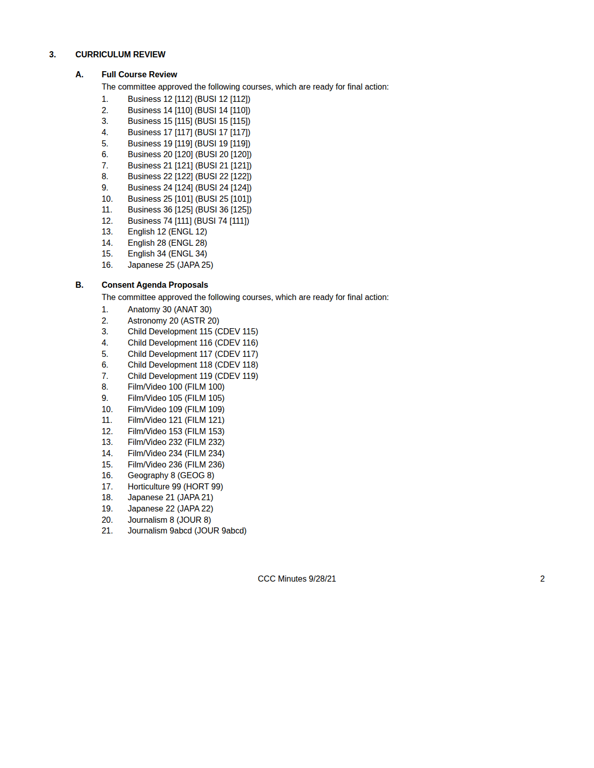3.
CURRICULUM REVIEW
A.
Full Course Review
The committee approved the following courses, which are ready for final action:
1. Business 12 [112] (BUSI 12 [112])
2. Business 14 [110] (BUSI 14 [110])
3. Business 15 [115] (BUSI 15 [115])
4. Business 17 [117] (BUSI 17 [117])
5. Business 19 [119] (BUSI 19 [119])
6. Business 20 [120] (BUSI 20 [120])
7. Business 21 [121] (BUSI 21 [121])
8. Business 22 [122] (BUSI 22 [122])
9. Business 24 [124] (BUSI 24 [124])
10. Business 25 [101] (BUSI 25 [101])
11. Business 36 [125] (BUSI 36 [125])
12. Business 74 [111] (BUSI 74 [111])
13. English 12 (ENGL 12)
14. English 28 (ENGL 28)
15. English 34 (ENGL 34)
16. Japanese 25 (JAPA 25)
B.
Consent Agenda Proposals
The committee approved the following courses, which are ready for final action:
1. Anatomy 30 (ANAT 30)
2. Astronomy 20 (ASTR 20)
3. Child Development 115 (CDEV 115)
4. Child Development 116 (CDEV 116)
5. Child Development 117 (CDEV 117)
6. Child Development 118 (CDEV 118)
7. Child Development 119 (CDEV 119)
8. Film/Video 100 (FILM 100)
9. Film/Video 105 (FILM 105)
10. Film/Video 109 (FILM 109)
11. Film/Video 121 (FILM 121)
12. Film/Video 153 (FILM 153)
13. Film/Video 232 (FILM 232)
14. Film/Video 234 (FILM 234)
15. Film/Video 236 (FILM 236)
16. Geography 8 (GEOG 8)
17. Horticulture 99 (HORT 99)
18. Japanese 21 (JAPA 21)
19. Japanese 22 (JAPA 22)
20. Journalism 8 (JOUR 8)
21. Journalism 9abcd (JOUR 9abcd)
CCC Minutes 9/28/21
2